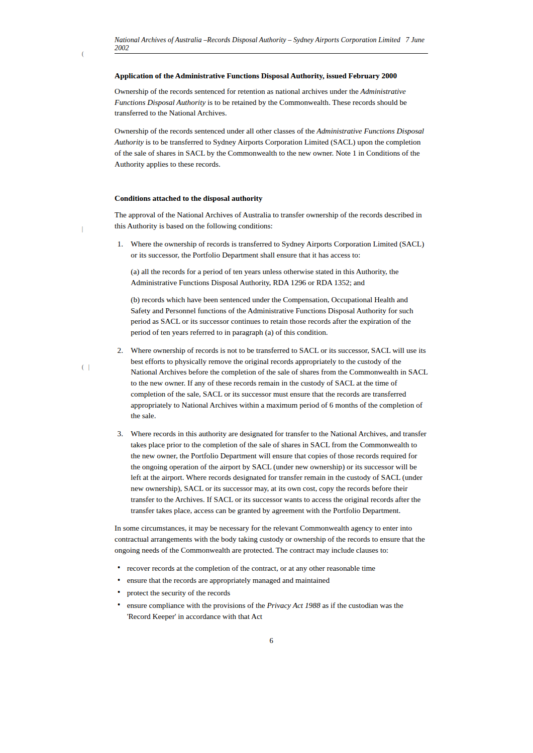(
|
( |
National Archives of Australia –Records Disposal Authority – Sydney Airports Corporation Limited 7 June 2002
Application of the Administrative Functions Disposal Authority, issued February 2000
Ownership of the records sentenced for retention as national archives under the Administrative Functions Disposal Authority is to be retained by the Commonwealth. These records should be transferred to the National Archives.
Ownership of the records sentenced under all other classes of the Administrative Functions Disposal Authority is to be transferred to Sydney Airports Corporation Limited (SACL) upon the completion of the sale of shares in SACL by the Commonwealth to the new owner. Note 1 in Conditions of the Authority applies to these records.
Conditions attached to the disposal authority
The approval of the National Archives of Australia to transfer ownership of the records described in this Authority is based on the following conditions:
Where the ownership of records is transferred to Sydney Airports Corporation Limited (SACL) or its successor, the Portfolio Department shall ensure that it has access to:
(a) all the records for a period of ten years unless otherwise stated in this Authority, the Administrative Functions Disposal Authority, RDA 1296 or RDA 1352; and
(b) records which have been sentenced under the Compensation, Occupational Health and Safety and Personnel functions of the Administrative Functions Disposal Authority for such period as SACL or its successor continues to retain those records after the expiration of the period of ten years referred to in paragraph (a) of this condition.
Where ownership of records is not to be transferred to SACL or its successor, SACL will use its best efforts to physically remove the original records appropriately to the custody of the National Archives before the completion of the sale of shares from the Commonwealth in SACL to the new owner. If any of these records remain in the custody of SACL at the time of completion of the sale, SACL or its successor must ensure that the records are transferred appropriately to National Archives within a maximum period of 6 months of the completion of the sale.
Where records in this authority are designated for transfer to the National Archives, and transfer takes place prior to the completion of the sale of shares in SACL from the Commonwealth to the new owner, the Portfolio Department will ensure that copies of those records required for the ongoing operation of the airport by SACL (under new ownership) or its successor will be left at the airport. Where records designated for transfer remain in the custody of SACL (under new ownership), SACL or its successor may, at its own cost, copy the records before their transfer to the Archives. If SACL or its successor wants to access the original records after the transfer takes place, access can be granted by agreement with the Portfolio Department.
In some circumstances, it may be necessary for the relevant Commonwealth agency to enter into contractual arrangements with the body taking custody or ownership of the records to ensure that the ongoing needs of the Commonwealth are protected. The contract may include clauses to:
recover records at the completion of the contract, or at any other reasonable time
ensure that the records are appropriately managed and maintained
protect the security of the records
ensure compliance with the provisions of the Privacy Act 1988 as if the custodian was the 'Record Keeper' in accordance with that Act
6